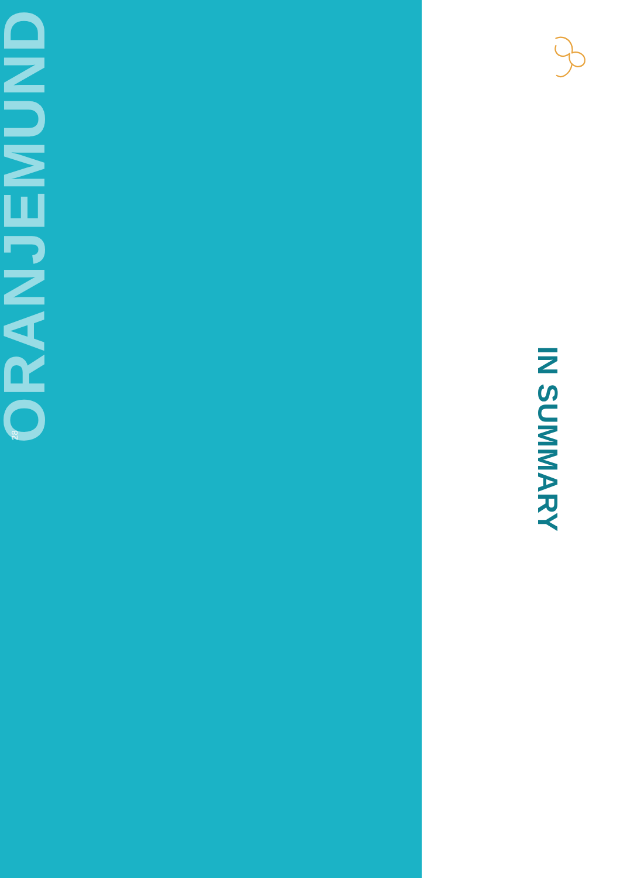ORANJEMUND
28
IN SUMMARY